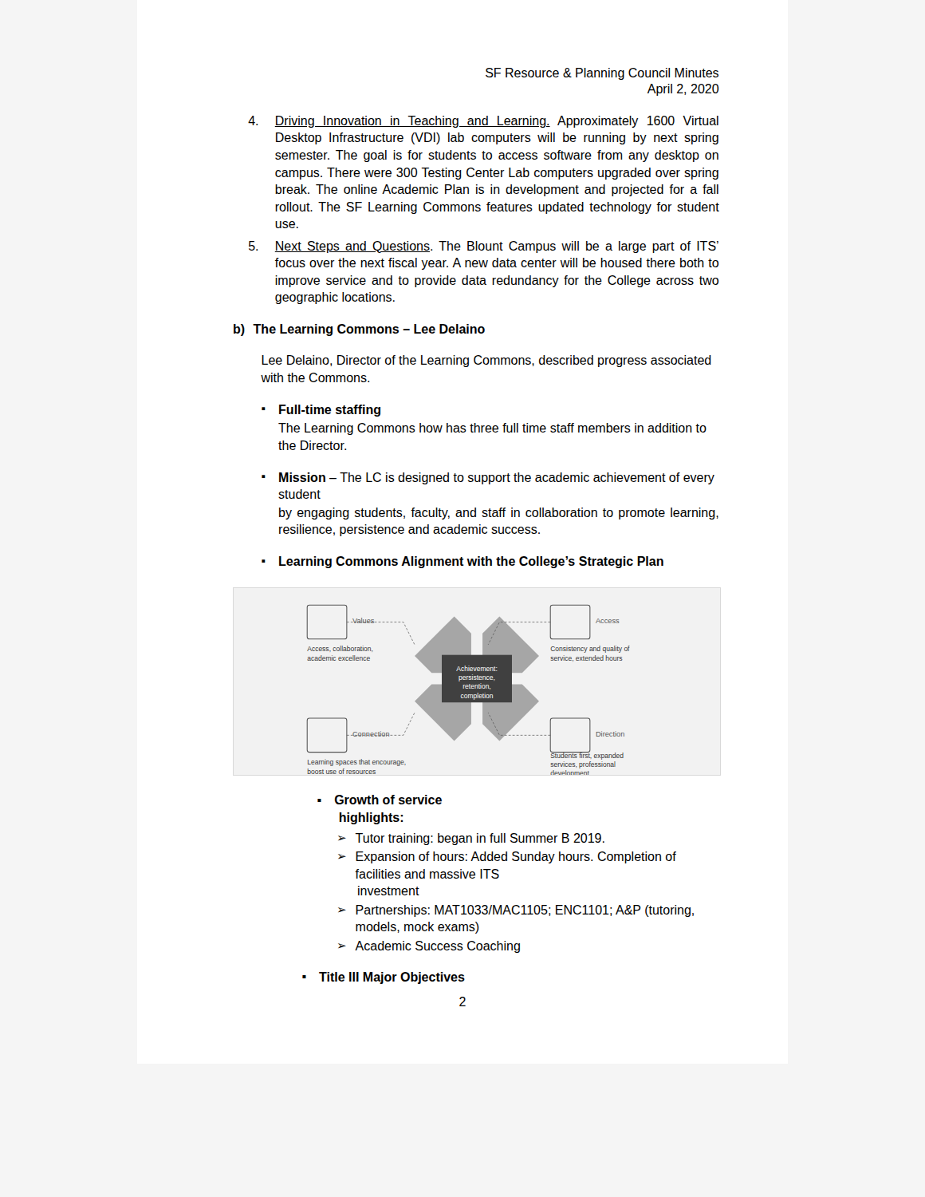SF Resource & Planning Council Minutes
April 2, 2020
4. Driving Innovation in Teaching and Learning. Approximately 1600 Virtual Desktop Infrastructure (VDI) lab computers will be running by next spring semester. The goal is for students to access software from any desktop on campus. There were 300 Testing Center Lab computers upgraded over spring break. The online Academic Plan is in development and projected for a fall rollout. The SF Learning Commons features updated technology for student use.
5. Next Steps and Questions. The Blount Campus will be a large part of ITS’ focus over the next fiscal year. A new data center will be housed there both to improve service and to provide data redundancy for the College across two geographic locations.
b) The Learning Commons – Lee Delaino
Lee Delaino, Director of the Learning Commons, described progress associated with the Commons.
Full-time staffing The Learning Commons how has three full time staff members in addition to the Director.
Mission – The LC is designed to support the academic achievement of every student by engaging students, faculty, and staff in collaboration to promote learning, resilience, persistence and academic success.
Learning Commons Alignment with the College’s Strategic Plan
Growth of service highlights:
Tutor training: began in full Summer B 2019.
Expansion of hours: Added Sunday hours. Completion of facilities and massive ITSinvestment
Partnerships: MAT1033/MAC1105; ENC1101; A&P (tutoring, models, mock exams)
Academic Success Coaching
Title III Major Objectives
2